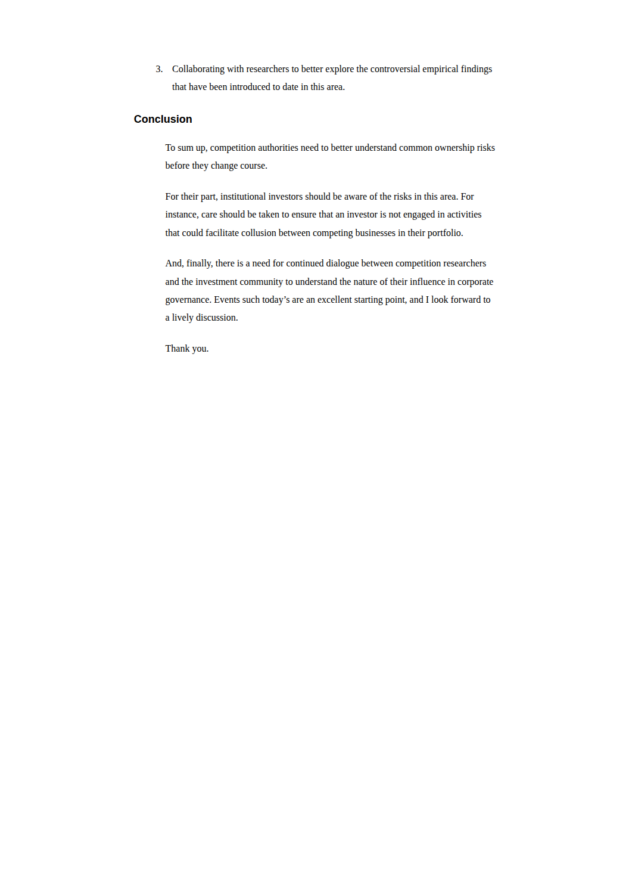Collaborating with researchers to better explore the controversial empirical findings that have been introduced to date in this area.
Conclusion
To sum up, competition authorities need to better understand common ownership risks before they change course.
For their part, institutional investors should be aware of the risks in this area. For instance, care should be taken to ensure that an investor is not engaged in activities that could facilitate collusion between competing businesses in their portfolio.
And, finally, there is a need for continued dialogue between competition researchers and the investment community to understand the nature of their influence in corporate governance. Events such today’s are an excellent starting point, and I look forward to a lively discussion.
Thank you.